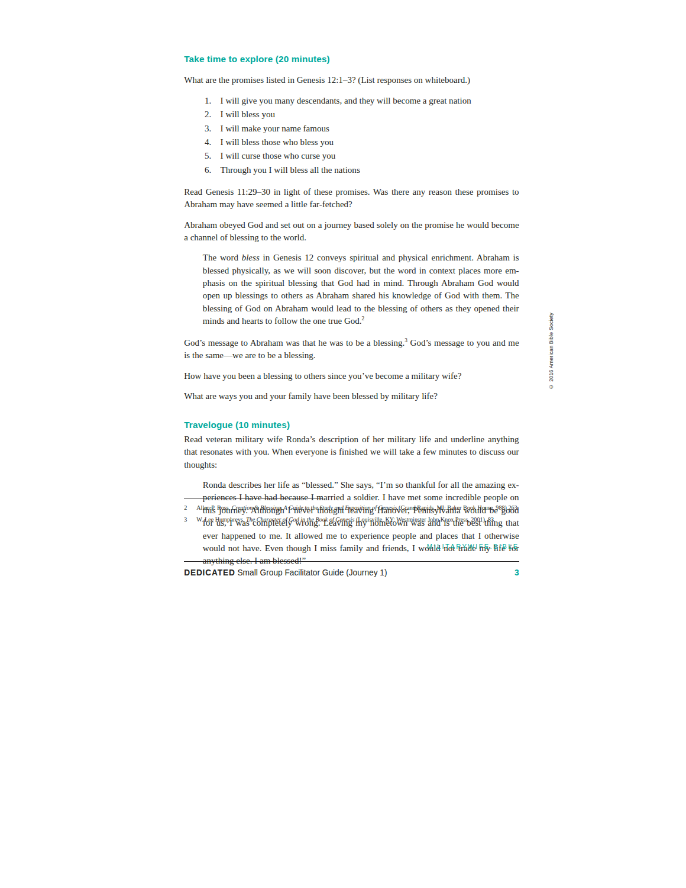Take time to explore (20 minutes)
What are the promises listed in Genesis 12:1–3? (List responses on whiteboard.)
I will give you many descendants, and they will become a great nation
I will bless you
I will make your name famous
I will bless those who bless you
I will curse those who curse you
Through you I will bless all the nations
Read Genesis 11:29–30 in light of these promises. Was there any reason these promises to Abraham may have seemed a little far-fetched?
Abraham obeyed God and set out on a journey based solely on the promise he would become a channel of blessing to the world.
The word bless in Genesis 12 conveys spiritual and physical enrichment. Abraham is blessed physically, as we will soon discover, but the word in context places more emphasis on the spiritual blessing that God had in mind. Through Abraham God would open up blessings to others as Abraham shared his knowledge of God with them. The blessing of God on Abraham would lead to the blessing of others as they opened their minds and hearts to follow the one true God.2
God’s message to Abraham was that he was to be a blessing.3 God’s message to you and me is the same—we are to be a blessing.
How have you been a blessing to others since you’ve become a military wife?
What are ways you and your family have been blessed by military life?
Travelogue (10 minutes)
Read veteran military wife Ronda’s description of her military life and underline anything that resonates with you. When everyone is finished we will take a few minutes to discuss our thoughts:
Ronda describes her life as “blessed.” She says, “I’m so thankful for all the amazing experiences I have had because I married a soldier. I have met some incredible people on this journey. Although I never thought leaving Hanover, Pennsylvania would be good for us, I was completely wrong. Leaving my hometown was and is the best thing that ever happened to me. It allowed me to experience people and places that I otherwise would not have. Even though I miss family and friends, I would not trade my life for anything else. I am blessed!”
© 2016 American Bible Society
2 Allen P. Ross, Creation & Blessing, A Guide to the Study and Exposition of Genesis (Grand Rapids, MI: Baker Book House, 988) 263.
3 W. Lee Humphreys, The Character of God in the Book of Genesis (Louisville, KY: Westminster John Knox Press, 2001), 83.
MILITARYWIFE.BIBLE
DEDICATED Small Group Facilitator Guide (Journey 1)
3